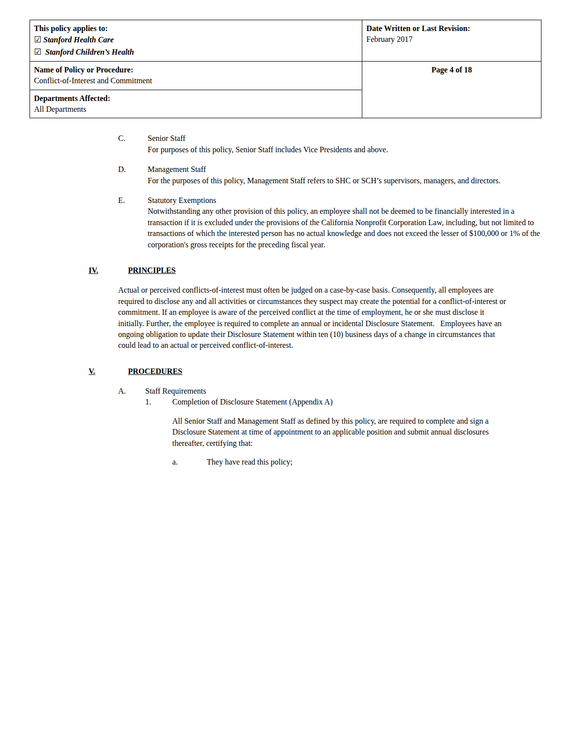| This policy applies to: ☑ Stanford Health Care ☑ Stanford Children’s Health | Date Written or Last Revision: February 2017 |
| Name of Policy or Procedure: Conflict-of-Interest and Commitment | Page 4 of 18 |
| Departments Affected: All Departments |
C.
Senior Staff
For purposes of this policy, Senior Staff includes Vice Presidents and above.
D.
Management Staff
For the purposes of this policy, Management Staff refers to SHC or SCH’s supervisors, managers, and directors.
E.
Statutory Exemptions
Notwithstanding any other provision of this policy, an employee shall not be deemed to be financially interested in a transaction if it is excluded under the provisions of the California Nonprofit Corporation Law, including, but not limited to transactions of which the interested person has no actual knowledge and does not exceed the lesser of $100,000 or 1% of the corporation's gross receipts for the preceding fiscal year.
IV. PRINCIPLES
Actual or perceived conflicts-of-interest must often be judged on a case-by-case basis. Consequently, all employees are required to disclose any and all activities or circumstances they suspect may create the potential for a conflict-of-interest or commitment. If an employee is aware of the perceived conflict at the time of employment, he or she must disclose it initially. Further, the employee is required to complete an annual or incidental Disclosure Statement. Employees have an ongoing obligation to update their Disclosure Statement within ten (10) business days of a change in circumstances that could lead to an actual or perceived conflict-of-interest.
V. PROCEDURES
A.
Staff Requirements
1.
Completion of Disclosure Statement (Appendix A)
All Senior Staff and Management Staff as defined by this policy, are required to complete and sign a Disclosure Statement at time of appointment to an applicable position and submit annual disclosures thereafter, certifying that:
a.
They have read this policy;